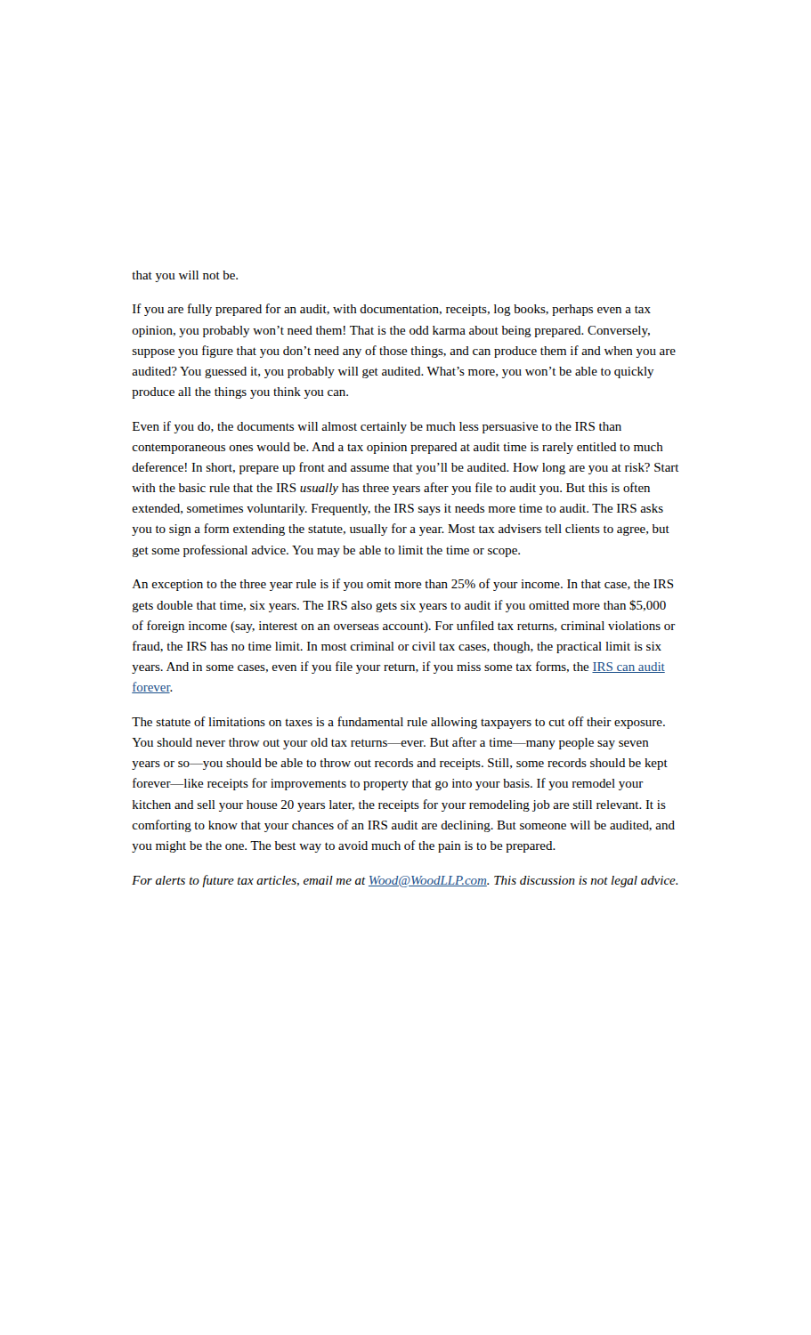that you will not be.
If you are fully prepared for an audit, with documentation, receipts, log books, perhaps even a tax opinion, you probably won’t need them! That is the odd karma about being prepared. Conversely, suppose you figure that you don’t need any of those things, and can produce them if and when you are audited? You guessed it, you probably will get audited. What’s more, you won’t be able to quickly produce all the things you think you can.
Even if you do, the documents will almost certainly be much less persuasive to the IRS than contemporaneous ones would be. And a tax opinion prepared at audit time is rarely entitled to much deference! In short, prepare up front and assume that you’ll be audited. How long are you at risk? Start with the basic rule that the IRS usually has three years after you file to audit you. But this is often extended, sometimes voluntarily. Frequently, the IRS says it needs more time to audit. The IRS asks you to sign a form extending the statute, usually for a year. Most tax advisers tell clients to agree, but get some professional advice. You may be able to limit the time or scope.
An exception to the three year rule is if you omit more than 25% of your income. In that case, the IRS gets double that time, six years. The IRS also gets six years to audit if you omitted more than $5,000 of foreign income (say, interest on an overseas account). For unfiled tax returns, criminal violations or fraud, the IRS has no time limit. In most criminal or civil tax cases, though, the practical limit is six years. And in some cases, even if you file your return, if you miss some tax forms, the IRS can audit forever.
The statute of limitations on taxes is a fundamental rule allowing taxpayers to cut off their exposure. You should never throw out your old tax returns—ever. But after a time—many people say seven years or so—you should be able to throw out records and receipts. Still, some records should be kept forever—like receipts for improvements to property that go into your basis. If you remodel your kitchen and sell your house 20 years later, the receipts for your remodeling job are still relevant. It is comforting to know that your chances of an IRS audit are declining. But someone will be audited, and you might be the one. The best way to avoid much of the pain is to be prepared.
For alerts to future tax articles, email me at Wood@WoodLLP.com. This discussion is not legal advice.